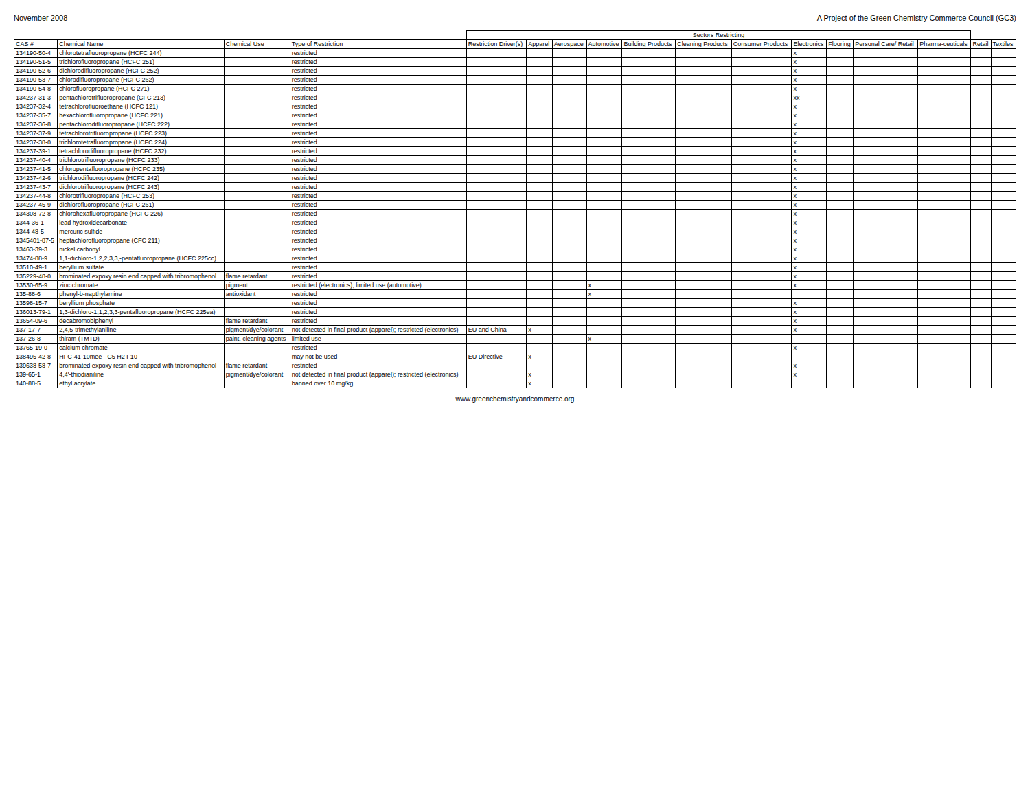November 2008 A Project of the Green Chemistry Commerce Council (GC3)
| | | | | Sectors Restricting |
| --- | --- | --- | --- | --- |
| CAS # | Chemical Name | Chemical Use | Type of Restriction | Restriction Driver(s) | Apparel | Aerospace | Automotive | Building Products | Cleaning Products | Consumer Products | Electronics | Flooring | Personal Care/ Retail | Pharma-ceuticals | Retail | Textiles |
| 134190-50-4 | chlorotetrafluoropropane (HCFC 244) | | restricted | | | | | | | | x | | | | | |
| 134190-51-5 | trichlorofluoropropane (HCFC 251) | | restricted | | | | | | | | x | | | | | |
| 134190-52-6 | dichlorodifluoropropane (HCFC 252) | | restricted | | | | | | | | x | | | | | |
| 134190-53-7 | chlorodifluoropropane (HCFC 262) | | restricted | | | | | | | | x | | | | | |
| 134190-54-8 | chlorofluoropropane (HCFC 271) | | restricted | | | | | | | | x | | | | | |
| 134237-31-3 | pentachlorotrifluoropropane (CFC 213) | | restricted | | | | | | | | xx | | | | | |
| 134237-32-4 | tetrachlorofluoroethane (HCFC 121) | | restricted | | | | | | | | x | | | | | |
| 134237-35-7 | hexachlorofluoropropane (HCFC 221) | | restricted | | | | | | | | x | | | | | |
| 134237-36-8 | pentachlorodifluoropropane (HCFC 222) | | restricted | | | | | | | | x | | | | | |
| 134237-37-9 | tetrachlorotrifluoropropane (HCFC 223) | | restricted | | | | | | | | x | | | | | |
| 134237-38-0 | trichlorotetrafluoropropane (HCFC 224) | | restricted | | | | | | | | x | | | | | |
| 134237-39-1 | tetrachlorodifluoropropane (HCFC 232) | | restricted | | | | | | | | x | | | | | |
| 134237-40-4 | trichlorotrifluoropropane (HCFC 233) | | restricted | | | | | | | | x | | | | | |
| 134237-41-5 | chloropentafluoropropane (HCFC 235) | | restricted | | | | | | | | x | | | | | |
| 134237-42-6 | trichlorodifluoropropane (HCFC 242) | | restricted | | | | | | | | x | | | | | |
| 134237-43-7 | dichlorotrifluoropropane (HCFC 243) | | restricted | | | | | | | | x | | | | | |
| 134237-44-8 | chlorotrifluoropropane (HCFC 253) | | restricted | | | | | | | | x | | | | | |
| 134237-45-9 | dichlorofluoropropane (HCFC 261) | | restricted | | | | | | | | x | | | | | |
| 134308-72-8 | chlorohexafluoropropane (HCFC 226) | | restricted | | | | | | | | x | | | | | |
| 1344-36-1 | lead hydroxidecarbonate | | restricted | | | | | | | | x | | | | | |
| 1344-48-5 | mercuric sulfide | | restricted | | | | | | | | x | | | | | |
| 1345401-87-5 | heptachlorofluoropropane (CFC 211) | | restricted | | | | | | | | x | | | | | |
| 13463-39-3 | nickel carbonyl | | restricted | | | | | | | | x | | | | | |
| 13474-88-9 | 1,1-dichloro-1,2,2,3,3,-pentafluoropropane (HCFC 225cc) | | restricted | | | | | | | | x | | | | | |
| 13510-49-1 | beryllium sulfate | | restricted | | | | | | | | x | | | | | |
| 135229-48-0 | brominated expoxy resin end capped with tribromophenol | flame retardant | restricted | | | | | | | | x | | | | | |
| 13530-65-9 | zinc chromate | pigment | restricted (electronics); limited use (automotive) | | | | x | | | | x | | | | | |
| 135-88-6 | phenyl-b-napthylamine | antioxidant | restricted | | | | x | | | | | | | | | |
| 13598-15-7 | beryllium phosphate | | restricted | | | | | | | | x | | | | | |
| 136013-79-1 | 1,3-dichloro-1,1,2,3,3-pentafluoropropane (HCFC 225ea) | | restricted | | | | | | | | x | | | | | |
| 13654-09-6 | decabromobiphenyl | flame retardant | restricted | | | | | | | | x | | | | | |
| 137-17-7 | 2,4,5-trimethylaniline | pigment/dye/colorant | not detected in final product (apparel); restricted (electronics) | EU and China | x | | | | | | x | | | | | |
| 137-26-8 | thiram (TMTD) | paint, cleaning agents | limited use | | | | x | | | | | | | | | |
| 13765-19-0 | calcium chromate | | restricted | | | | | | | | x | | | | | |
| 138495-42-8 | HFC-41-10mee - C5 H2 F10 | | may not be used | EU Directive | x | | | | | | | | | | | |
| 139638-58-7 | brominated expoxy resin end capped with tribromophenol | flame retardant | restricted | | | | | | | | x | | | | | |
| 139-65-1 | 4,4'-thiodianiline | pigment/dye/colorant | not detected in final product (apparel); restricted (electronics) | | x | | | | | | x | | | | | |
| 140-88-5 | ethyl acrylate | | banned over 10 mg/kg | | x | | | | | | | | | | | |
www.greenchemistryandcommerce.org